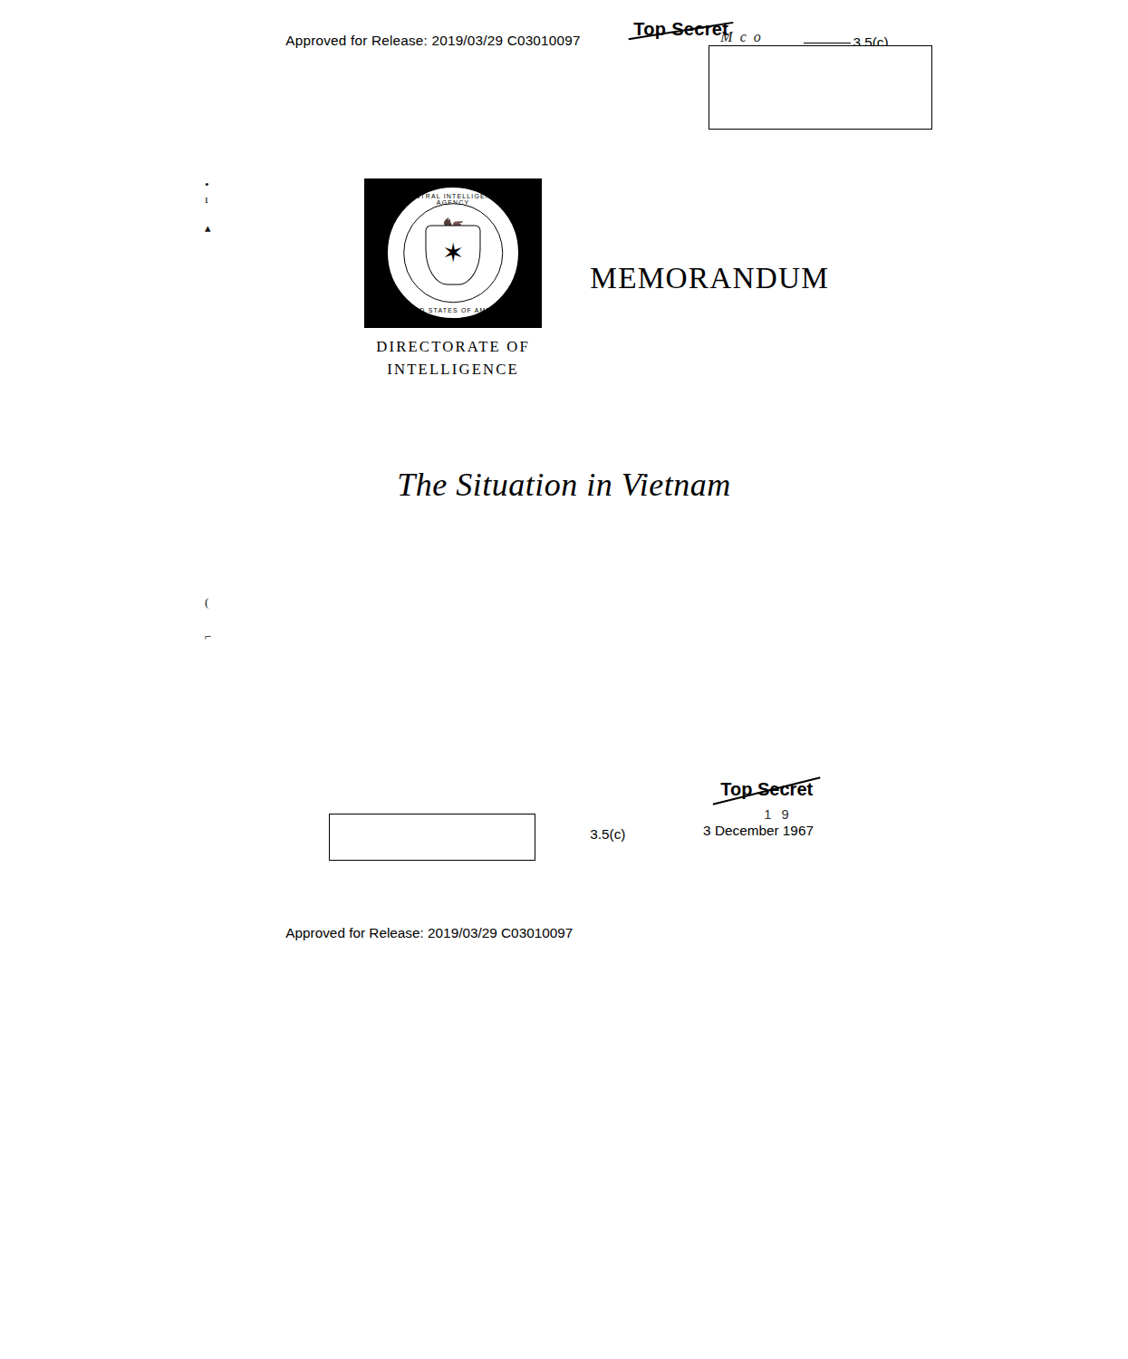Approved for Release: 2019/03/29 C03010097
M c o
3.5(c)
Top Secret
•
ı
▴
(
⌐
CENTRAL INTELLIGENCE AGENCY
UNITED STATES OF AMERICA
🦅
✶
DIRECTORATE OF
INTELLIGENCE
MEMORANDUM
The Situation in Vietnam
3.5(c)
Top Secret
1 9
3 December 1967
Approved for Release: 2019/03/29 C03010097